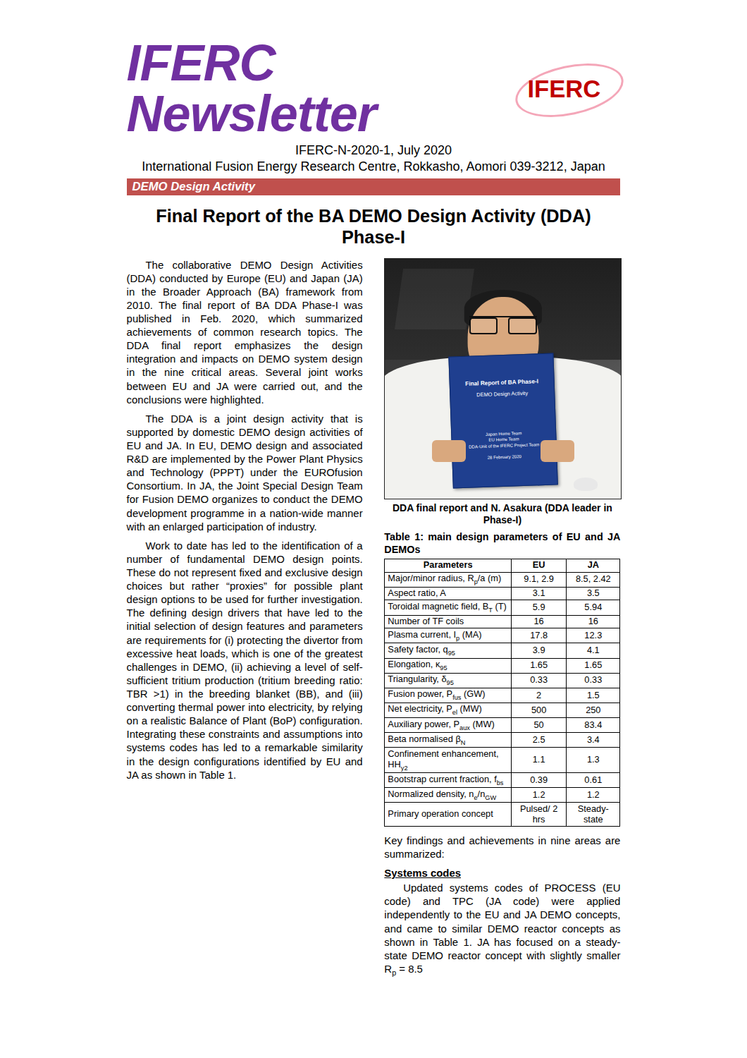IFERC Newsletter
IFERC
IFERC-N-2020-1, July 2020
International Fusion Energy Research Centre, Rokkasho, Aomori 039-3212, Japan
DEMO Design Activity
Final Report of the BA DEMO Design Activity (DDA) Phase-I
The collaborative DEMO Design Activities (DDA) conducted by Europe (EU) and Japan (JA) in the Broader Approach (BA) framework from 2010. The final report of BA DDA Phase-I was published in Feb. 2020, which summarized achievements of common research topics. The DDA final report emphasizes the design integration and impacts on DEMO system design in the nine critical areas. Several joint works between EU and JA were carried out, and the conclusions were highlighted.
The DDA is a joint design activity that is supported by domestic DEMO design activities of EU and JA. In EU, DEMO design and associated R&D are implemented by the Power Plant Physics and Technology (PPPT) under the EUROfusion Consortium. In JA, the Joint Special Design Team for Fusion DEMO organizes to conduct the DEMO development programme in a nation-wide manner with an enlarged participation of industry.
Work to date has led to the identification of a number of fundamental DEMO design points. These do not represent fixed and exclusive design choices but rather “proxies” for possible plant design options to be used for further investigation. The defining design drivers that have led to the initial selection of design features and parameters are requirements for (i) protecting the divertor from excessive heat loads, which is one of the greatest challenges in DEMO, (ii) achieving a level of self-sufficient tritium production (tritium breeding ratio: TBR >1) in the breeding blanket (BB), and (iii) converting thermal power into electricity, by relying on a realistic Balance of Plant (BoP) configuration. Integrating these constraints and assumptions into systems codes has led to a remarkable similarity in the design configurations identified by EU and JA as shown in Table 1.
Final Report of BA Phase-I
DEMO Design Activity
Japan Home Team
EU Home Team
DDA-Unit of the IFERC Project Team
28 February 2020
DDA final report and N. Asakura (DDA leader in Phase-I)
Table 1: main design parameters of EU and JA DEMOs
| Parameters | EU | JA |
| --- | --- | --- |
| Major/minor radius, R p /a (m) | 9.1, 2.9 | 8.5, 2.42 |
| Aspect ratio, A | 3.1 | 3.5 |
| Toroidal magnetic field, B T (T) | 5.9 | 5.94 |
| Number of TF coils | 16 | 16 |
| Plasma current, I p (MA) | 17.8 | 12.3 |
| Safety factor, q 95 | 3.9 | 4.1 |
| Elongation, κ 95 | 1.65 | 1.65 |
| Triangularity, δ 95 | 0.33 | 0.33 |
| Fusion power, P fus (GW) | 2 | 1.5 |
| Net electricity, P el (MW) | 500 | 250 |
| Auxiliary power, P aux (MW) | 50 | 83.4 |
| Beta normalised β N | 2.5 | 3.4 |
| Confinement enhancement, HH y2 | 1.1 | 1.3 |
| Bootstrap current fraction, f bs | 0.39 | 0.61 |
| Normalized density, n e /n GW | 1.2 | 1.2 |
| Primary operation concept | Pulsed/ 2 hrs | Steady-state |
Key findings and achievements in nine areas are summarized:
Systems codes
Updated systems codes of PROCESS (EU code) and TPC (JA code) were applied independently to the EU and JA DEMO concepts, and came to similar DEMO reactor concepts as shown in Table 1. JA has focused on a steady-state DEMO reactor concept with slightly smaller Rp = 8.5